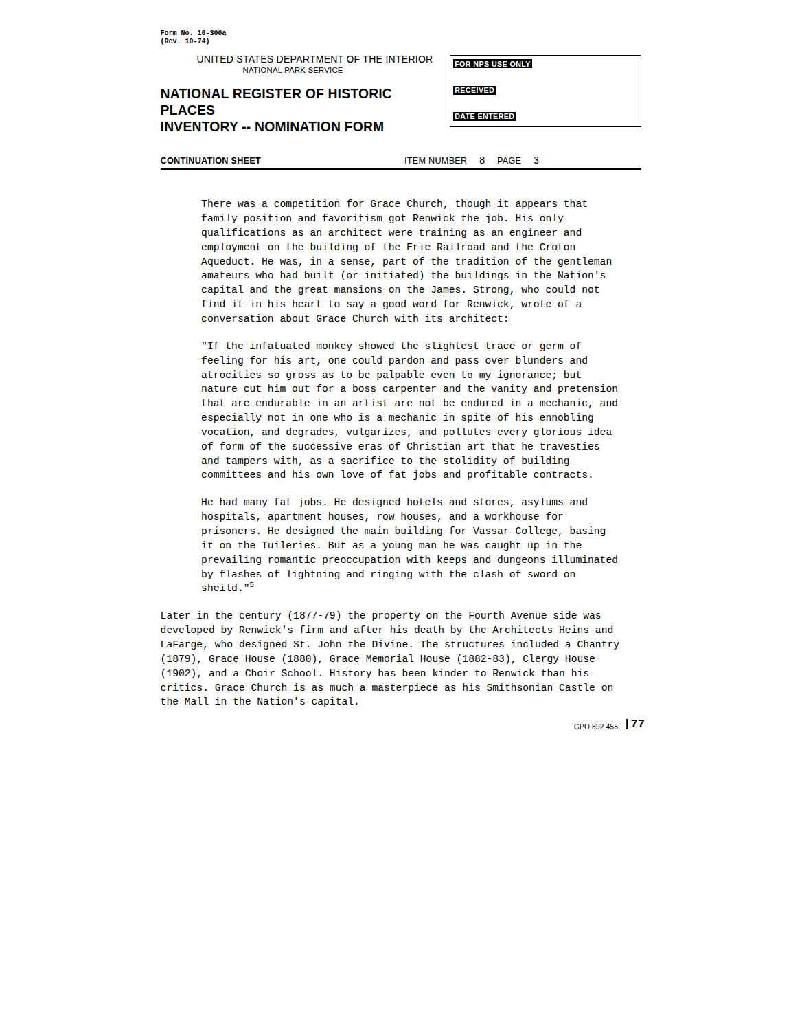Form No. 10-300a
(Rev. 10-74)
UNITED STATES DEPARTMENT OF THE INTERIOR
NATIONAL PARK SERVICE
NATIONAL REGISTER OF HISTORIC PLACES
INVENTORY -- NOMINATION FORM
FOR NPS USE ONLY
RECEIVED
DATE ENTERED
CONTINUATION SHEET
ITEM NUMBER 8 PAGE 3
There was a competition for Grace Church, though it appears that family position and favoritism got Renwick the job. His only qualifications as an architect were training as an engineer and employment on the building of the Erie Railroad and the Croton Aqueduct. He was, in a sense, part of the tradition of the gentleman amateurs who had built (or initiated) the buildings in the Nation's capital and the great mansions on the James. Strong, who could not find it in his heart to say a good word for Renwick, wrote of a conversation about Grace Church with its architect:
"If the infatuated monkey showed the slightest trace or germ of feeling for his art, one could pardon and pass over blunders and atrocities so gross as to be palpable even to my ignorance; but nature cut him out for a boss carpenter and the vanity and pretension that are endurable in an artist are not be endured in a mechanic, and especially not in one who is a mechanic in spite of his ennobling vocation, and degrades, vulgarizes, and pollutes every glorious idea of form of the successive eras of Christian art that he travesties and tampers with, as a sacrifice to the stolidity of building committees and his own love of fat jobs and profitable contracts.
He had many fat jobs. He designed hotels and stores, asylums and hospitals, apartment houses, row houses, and a workhouse for prisoners. He designed the main building for Vassar College, basing it on the Tuileries. But as a young man he was caught up in the prevailing romantic preoccupation with keeps and dungeons illuminated by flashes of lightning and ringing with the clash of sword on sheild."5
Later in the century (1877-79) the property on the Fourth Avenue side was developed by Renwick's firm and after his death by the Architects Heins and LaFarge, who designed St. John the Divine. The structures included a Chantry (1879), Grace House (1880), Grace Memorial House (1882-83), Clergy House (1902), and a Choir School. History has been kinder to Renwick than his critics. Grace Church is as much a masterpiece as his Smithsonian Castle on the Mall in the Nation's capital.
GPO 892 455 |77